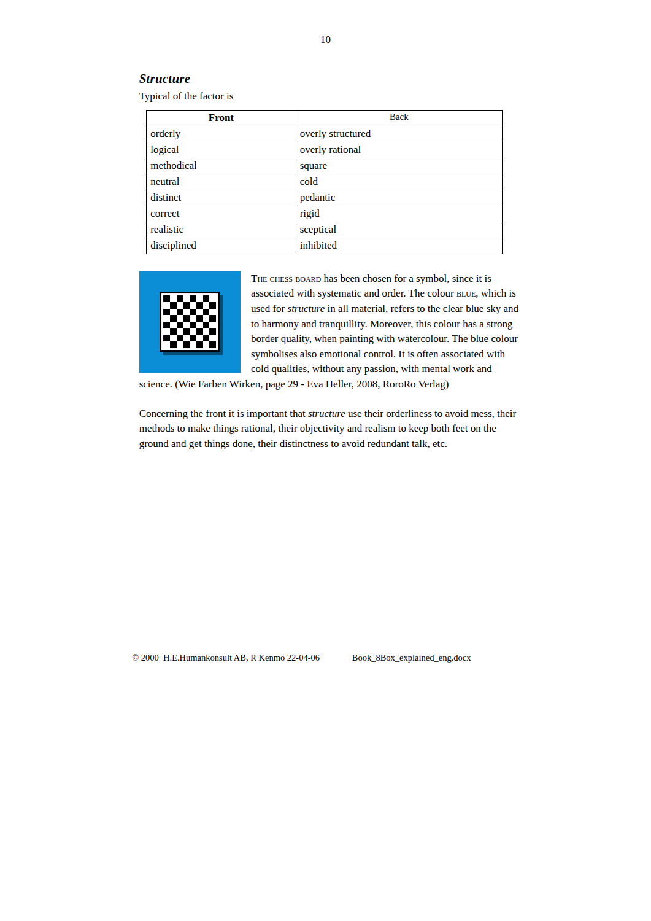10
Structure
Typical of the factor is
| Front | Back |
| --- | --- |
| orderly | overly structured |
| logical | overly rational |
| methodical | square |
| neutral | cold |
| distinct | pedantic |
| correct | rigid |
| realistic | sceptical |
| disciplined | inhibited |
The chess board has been chosen for a symbol, since it is associated with systematic and order. The colour blue, which is used for structure in all material, refers to the clear blue sky and to harmony and tranquillity. Moreover, this colour has a strong border quality, when painting with watercolour. The blue colour symbolises also emotional control. It is often associated with cold qualities, without any passion, with mental work and science. (Wie Farben Wirken, page 29 - Eva Heller, 2008, RoroRo Verlag)
Concerning the front it is important that structure use their orderliness to avoid mess, their methods to make things rational, their objectivity and realism to keep both feet on the ground and get things done, their distinctness to avoid redundant talk, etc.
© 2000 H.E.Humankonsult AB, R Kenmo 22-04-06
Book_8Box_explained_eng.docx